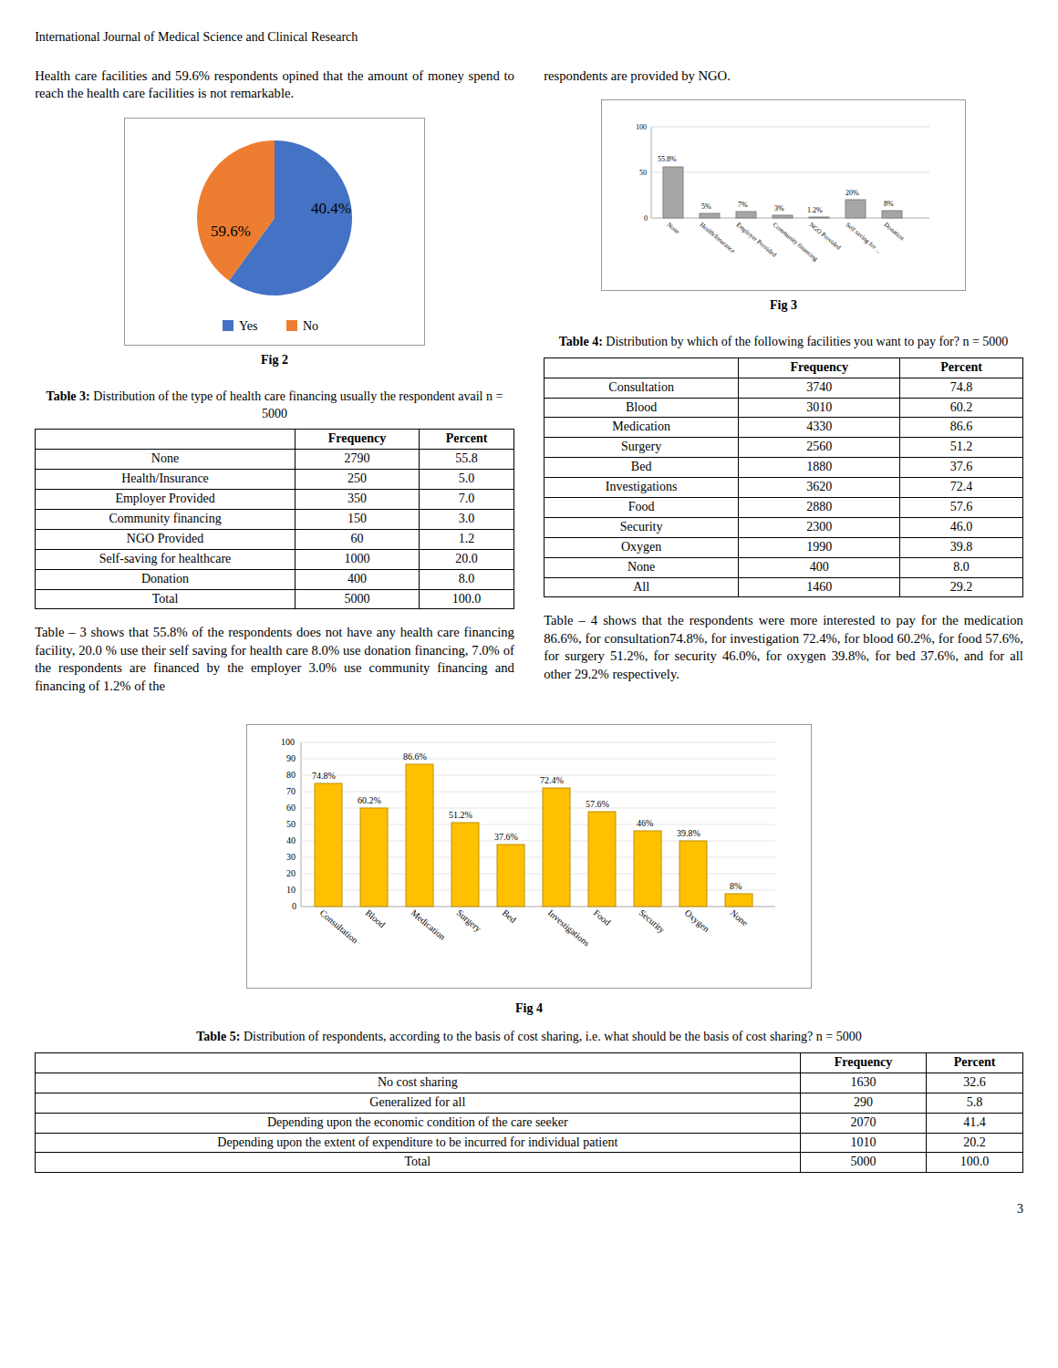International Journal of Medical Science and Clinical Research
Health care facilities and 59.6% respondents opined that the amount of money spend to reach the health care facilities is not remarkable.
Fig 2
Table 3: Distribution of the type of health care financing usually the respondent avail n = 5000
| | Frequency | Percent |
| --- | --- | --- |
| None | 2790 | 55.8 |
| Health/Insurance | 250 | 5.0 |
| Employer Provided | 350 | 7.0 |
| Community financing | 150 | 3.0 |
| NGO Provided | 60 | 1.2 |
| Self-saving for healthcare | 1000 | 20.0 |
| Donation | 400 | 8.0 |
| Total | 5000 | 100.0 |
Table – 3 shows that 55.8% of the respondents does not have any health care financing facility, 20.0 % use their self saving for health care 8.0% use donation financing, 7.0% of the respondents are financed by the employer 3.0% use community financing and financing of 1.2% of the
respondents are provided by NGO.
Fig 3
Table 4: Distribution by which of the following facilities you want to pay for? n = 5000
| | Frequency | Percent |
| --- | --- | --- |
| Consultation | 3740 | 74.8 |
| Blood | 3010 | 60.2 |
| Medication | 4330 | 86.6 |
| Surgery | 2560 | 51.2 |
| Bed | 1880 | 37.6 |
| Investigations | 3620 | 72.4 |
| Food | 2880 | 57.6 |
| Security | 2300 | 46.0 |
| Oxygen | 1990 | 39.8 |
| None | 400 | 8.0 |
| All | 1460 | 29.2 |
Table – 4 shows that the respondents were more interested to pay for the medication 86.6%, for consultation74.8%, for investigation 72.4%, for blood 60.2%, for food 57.6%, for surgery 51.2%, for security 46.0%, for oxygen 39.8%, for bed 37.6%, and for all other 29.2% respectively.
Fig 4
Table 5: Distribution of respondents, according to the basis of cost sharing, i.e. what should be the basis of cost sharing? n = 5000
| | Frequency | Percent |
| --- | --- | --- |
| No cost sharing | 1630 | 32.6 |
| Generalized for all | 290 | 5.8 |
| Depending upon the economic condition of the care seeker | 2070 | 41.4 |
| Depending upon the extent of expenditure to be incurred for individual patient | 1010 | 20.2 |
| Total | 5000 | 100.0 |
3